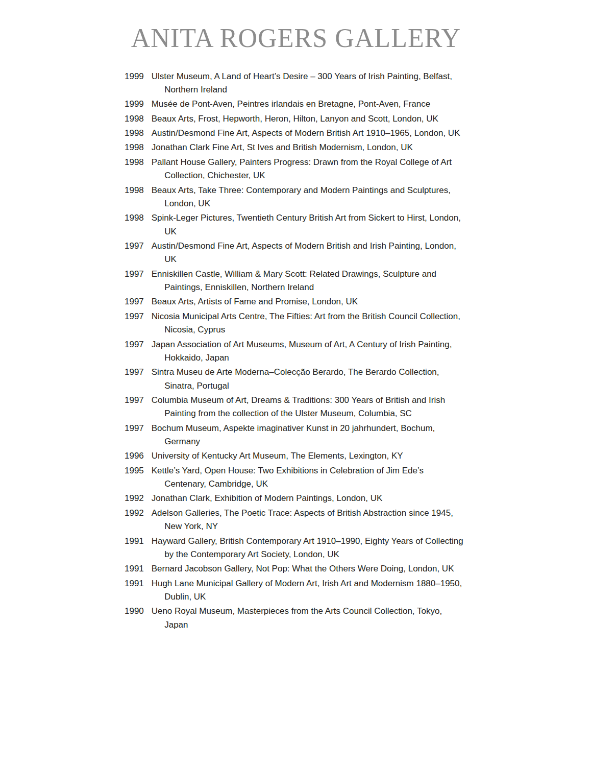ANITA ROGERS GALLERY
1999 Ulster Museum, A Land of Heart’s Desire – 300 Years of Irish Painting, Belfast, Northern Ireland
1999 Musée de Pont-Aven, Peintres irlandais en Bretagne, Pont-Aven, France
1998 Beaux Arts, Frost, Hepworth, Heron, Hilton, Lanyon and Scott, London, UK
1998 Austin/Desmond Fine Art, Aspects of Modern British Art 1910–1965, London, UK
1998 Jonathan Clark Fine Art, St Ives and British Modernism, London, UK
1998 Pallant House Gallery, Painters Progress: Drawn from the Royal College of Art Collection, Chichester, UK
1998 Beaux Arts, Take Three: Contemporary and Modern Paintings and Sculptures, London, UK
1998 Spink-Leger Pictures, Twentieth Century British Art from Sickert to Hirst, London, UK
1997 Austin/Desmond Fine Art, Aspects of Modern British and Irish Painting, London, UK
1997 Enniskillen Castle, William & Mary Scott: Related Drawings, Sculpture and Paintings, Enniskillen, Northern Ireland
1997 Beaux Arts, Artists of Fame and Promise, London, UK
1997 Nicosia Municipal Arts Centre, The Fifties: Art from the British Council Collection, Nicosia, Cyprus
1997 Japan Association of Art Museums, Museum of Art, A Century of Irish Painting, Hokkaido, Japan
1997 Sintra Museu de Arte Moderna–Colecção Berardo, The Berardo Collection, Sinatra, Portugal
1997 Columbia Museum of Art, Dreams & Traditions: 300 Years of British and Irish Painting from the collection of the Ulster Museum, Columbia, SC
1997 Bochum Museum, Aspekte imaginativer Kunst in 20 jahrhundert, Bochum, Germany
1996 University of Kentucky Art Museum, The Elements, Lexington, KY
1995 Kettle’s Yard, Open House: Two Exhibitions in Celebration of Jim Ede’s Centenary, Cambridge, UK
1992 Jonathan Clark, Exhibition of Modern Paintings, London, UK
1992 Adelson Galleries, The Poetic Trace: Aspects of British Abstraction since 1945, New York, NY
1991 Hayward Gallery, British Contemporary Art 1910–1990, Eighty Years of Collecting by the Contemporary Art Society, London, UK
1991 Bernard Jacobson Gallery, Not Pop: What the Others Were Doing, London, UK
1991 Hugh Lane Municipal Gallery of Modern Art, Irish Art and Modernism 1880–1950, Dublin, UK
1990 Ueno Royal Museum, Masterpieces from the Arts Council Collection, Tokyo, Japan